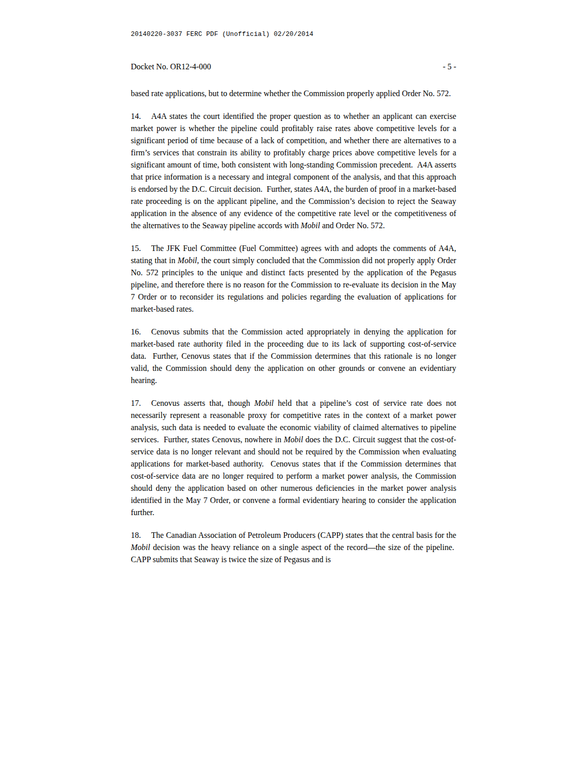20140220-3037 FERC PDF (Unofficial) 02/20/2014
Docket No. OR12-4-000 - 5 -
based rate applications, but to determine whether the Commission properly applied Order No. 572.
14. A4A states the court identified the proper question as to whether an applicant can exercise market power is whether the pipeline could profitably raise rates above competitive levels for a significant period of time because of a lack of competition, and whether there are alternatives to a firm’s services that constrain its ability to profitably charge prices above competitive levels for a significant amount of time, both consistent with long-standing Commission precedent. A4A asserts that price information is a necessary and integral component of the analysis, and that this approach is endorsed by the D.C. Circuit decision. Further, states A4A, the burden of proof in a market-based rate proceeding is on the applicant pipeline, and the Commission’s decision to reject the Seaway application in the absence of any evidence of the competitive rate level or the competitiveness of the alternatives to the Seaway pipeline accords with Mobil and Order No. 572.
15. The JFK Fuel Committee (Fuel Committee) agrees with and adopts the comments of A4A, stating that in Mobil, the court simply concluded that the Commission did not properly apply Order No. 572 principles to the unique and distinct facts presented by the application of the Pegasus pipeline, and therefore there is no reason for the Commission to re-evaluate its decision in the May 7 Order or to reconsider its regulations and policies regarding the evaluation of applications for market-based rates.
16. Cenovus submits that the Commission acted appropriately in denying the application for market-based rate authority filed in the proceeding due to its lack of supporting cost-of-service data. Further, Cenovus states that if the Commission determines that this rationale is no longer valid, the Commission should deny the application on other grounds or convene an evidentiary hearing.
17. Cenovus asserts that, though Mobil held that a pipeline’s cost of service rate does not necessarily represent a reasonable proxy for competitive rates in the context of a market power analysis, such data is needed to evaluate the economic viability of claimed alternatives to pipeline services. Further, states Cenovus, nowhere in Mobil does the D.C. Circuit suggest that the cost-of-service data is no longer relevant and should not be required by the Commission when evaluating applications for market-based authority. Cenovus states that if the Commission determines that cost-of-service data are no longer required to perform a market power analysis, the Commission should deny the application based on other numerous deficiencies in the market power analysis identified in the May 7 Order, or convene a formal evidentiary hearing to consider the application further.
18. The Canadian Association of Petroleum Producers (CAPP) states that the central basis for the Mobil decision was the heavy reliance on a single aspect of the record—the size of the pipeline. CAPP submits that Seaway is twice the size of Pegasus and is